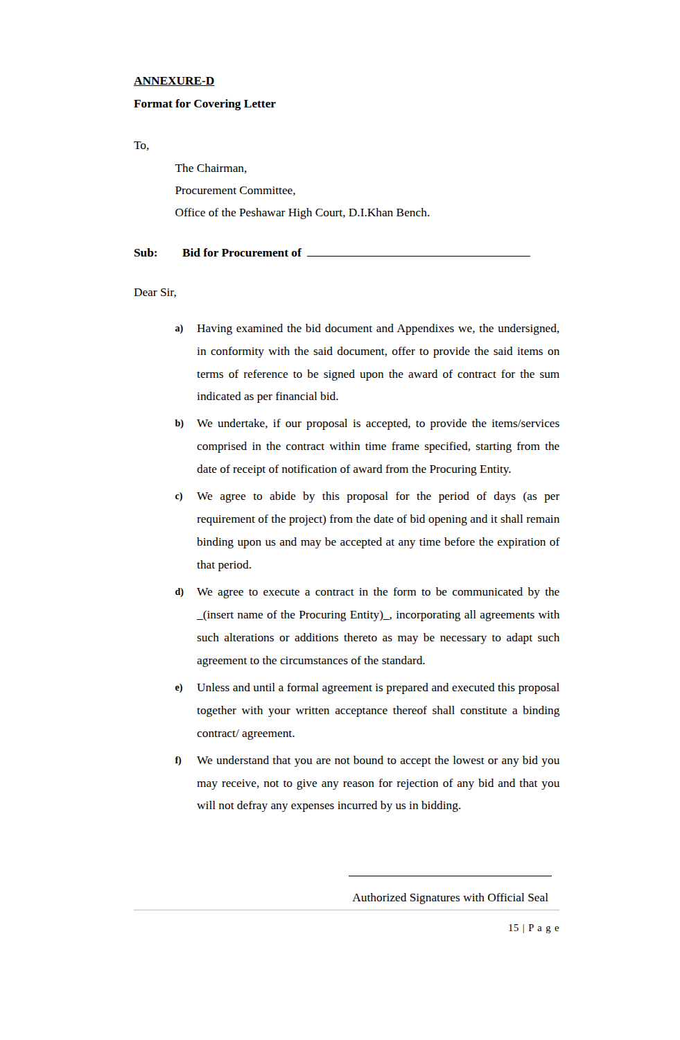ANNEXURE-D
Format for Covering Letter
To,
The Chairman,
Procurement Committee,
Office of the Peshawar High Court, D.I.Khan Bench.
Sub: Bid for Procurement of
Dear Sir,
Having examined the bid document and Appendixes we, the undersigned, in conformity with the said document, offer to provide the said items on terms of reference to be signed upon the award of contract for the sum indicated as per financial bid.
We undertake, if our proposal is accepted, to provide the items/services comprised in the contract within time frame specified, starting from the date of receipt of notification of award from the Procuring Entity.
We agree to abide by this proposal for the period of days (as per requirement of the project) from the date of bid opening and it shall remain binding upon us and may be accepted at any time before the expiration of that period.
We agree to execute a contract in the form to be communicated by the _(insert name of the Procuring Entity)_, incorporating all agreements with such alterations or additions thereto as may be necessary to adapt such agreement to the circumstances of the standard.
Unless and until a formal agreement is prepared and executed this proposal together with your written acceptance thereof shall constitute a binding contract/ agreement.
We understand that you are not bound to accept the lowest or any bid you may receive, not to give any reason for rejection of any bid and that you will not defray any expenses incurred by us in bidding.
Authorized Signatures with Official Seal
15 | P a g e